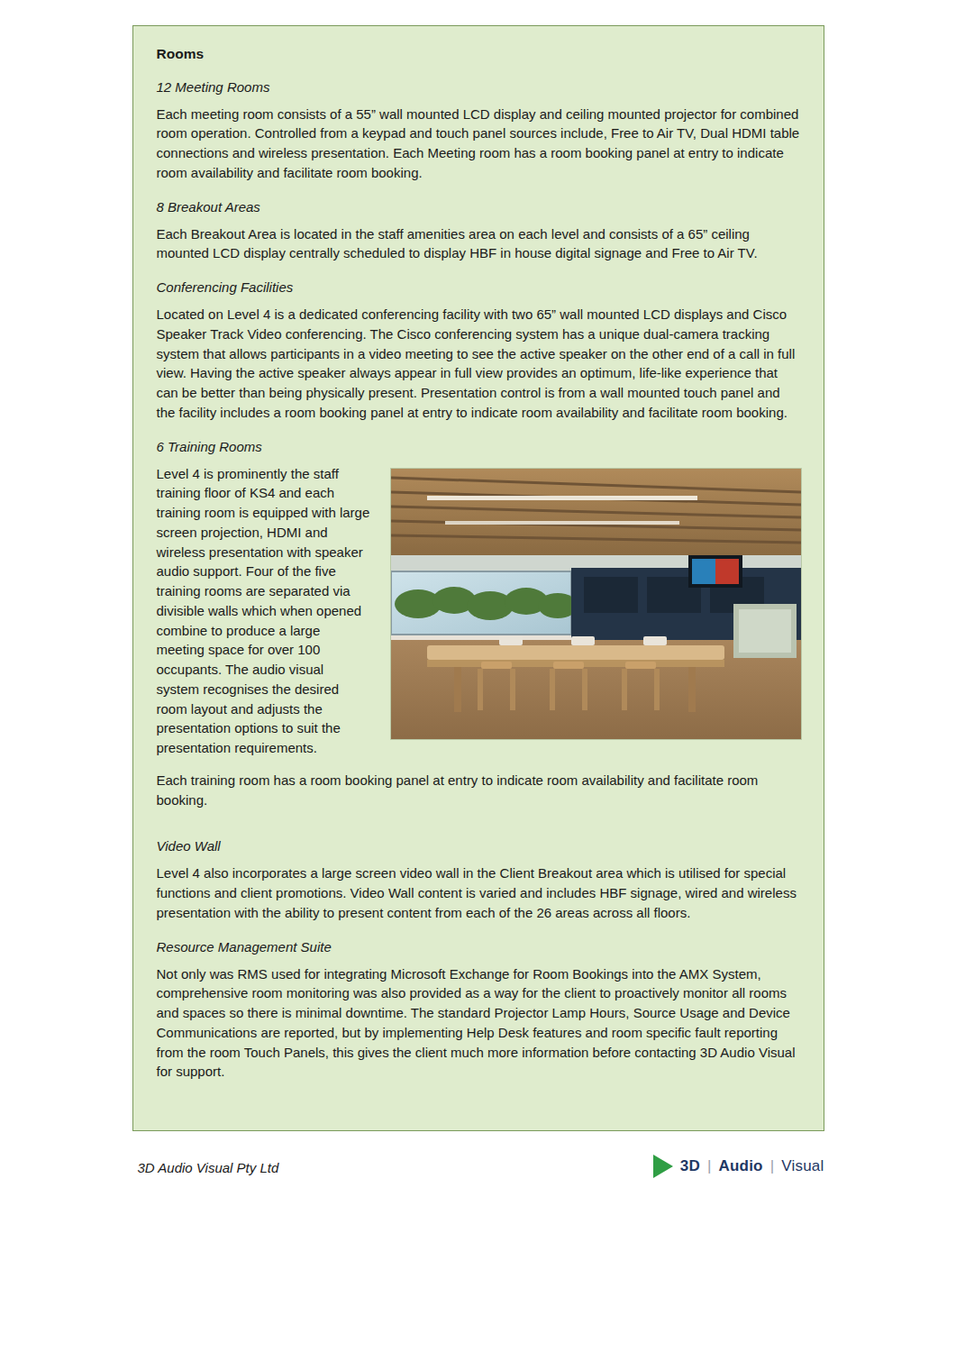Rooms
12 Meeting Rooms
Each meeting room consists of a 55” wall mounted LCD display and ceiling mounted projector for combined room operation. Controlled from a keypad and touch panel sources include, Free to Air TV, Dual HDMI table connections and wireless presentation. Each Meeting room has a room booking panel at entry to indicate room availability and facilitate room booking.
8 Breakout Areas
Each Breakout Area is located in the staff amenities area on each level and consists of a 65” ceiling mounted LCD display centrally scheduled to display HBF in house digital signage and Free to Air TV.
Conferencing Facilities
Located on Level 4 is a dedicated conferencing facility with two 65” wall mounted LCD displays and Cisco Speaker Track Video conferencing. The Cisco conferencing system has a unique dual-camera tracking system that allows participants in a video meeting to see the active speaker on the other end of a call in full view. Having the active speaker always appear in full view provides an optimum, life-like experience that can be better than being physically present. Presentation control is from a wall mounted touch panel and the facility includes a room booking panel at entry to indicate room availability and facilitate room booking.
6 Training Rooms
Level 4 is prominently the staff training floor of KS4 and each training room is equipped with large screen projection, HDMI and wireless presentation with speaker audio support. Four of the five training rooms are separated via divisible walls which when opened combine to produce a large meeting space for over 100 occupants. The audio visual system recognises the desired room layout and adjusts the presentation options to suit the presentation requirements.
Each training room has a room booking panel at entry to indicate room availability and facilitate room booking.
Video Wall
Level 4 also incorporates a large screen video wall in the Client Breakout area which is utilised for special functions and client promotions. Video Wall content is varied and includes HBF signage, wired and wireless presentation with the ability to present content from each of the 26 areas across all floors.
Resource Management Suite
Not only was RMS used for integrating Microsoft Exchange for Room Bookings into the AMX System, comprehensive room monitoring was also provided as a way for the client to proactively monitor all rooms and spaces so there is minimal downtime. The standard Projector Lamp Hours, Source Usage and Device Communications are reported, but by implementing Help Desk features and room specific fault reporting from the room Touch Panels, this gives the client much more information before contacting 3D Audio Visual for support.
3D Audio Visual Pty Ltd
3D|Audio|Visual